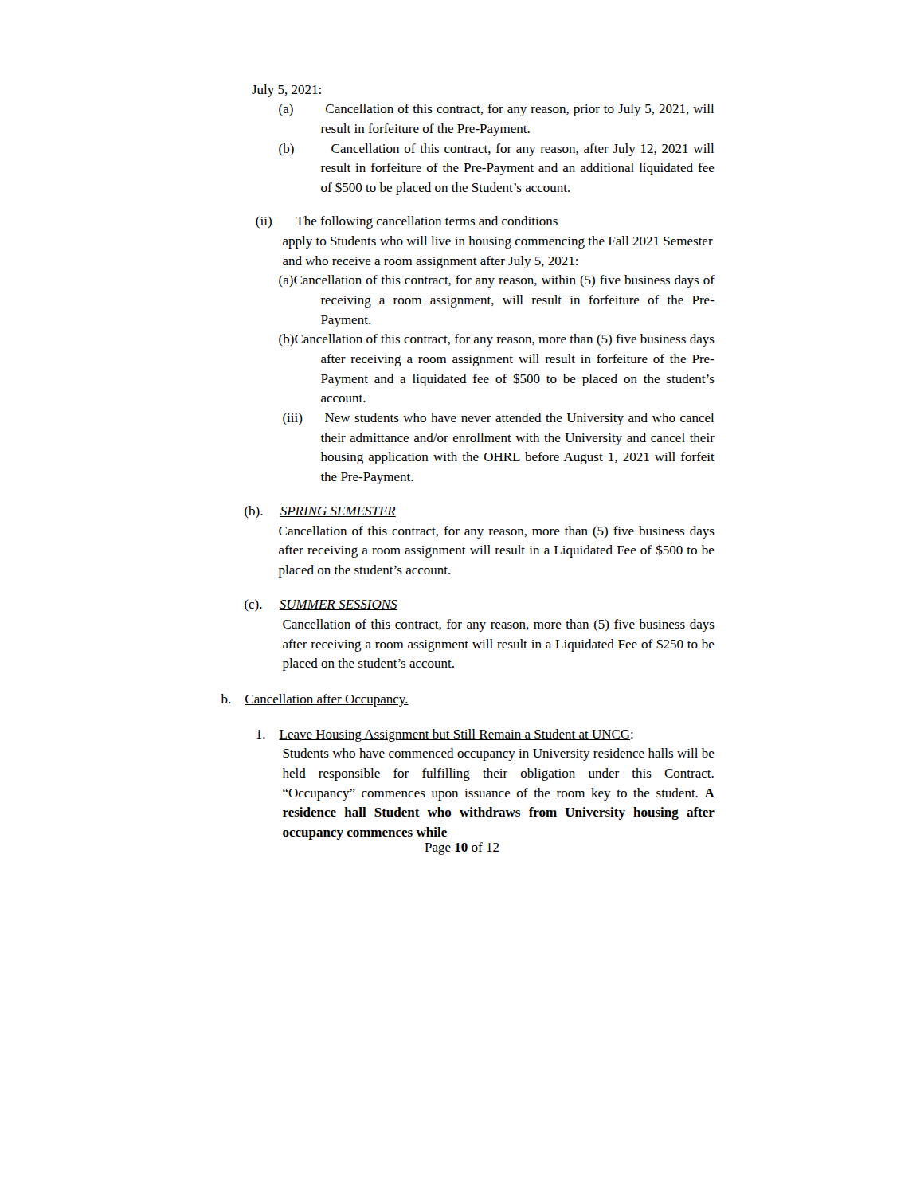July 5, 2021:
(a) Cancellation of this contract, for any reason, prior to July 5, 2021, will result in forfeiture of the Pre-Payment.
(b) Cancellation of this contract, for any reason, after July 12, 2021 will result in forfeiture of the Pre-Payment and an additional liquidated fee of $500 to be placed on the Student’s account.
(ii) The following cancellation terms and conditions
apply to Students who will live in housing commencing the Fall 2021 Semester and who receive a room assignment after July 5, 2021:
(a)Cancellation of this contract, for any reason, within (5) five business days of receiving a room assignment, will result in forfeiture of the Pre-Payment.
(b)Cancellation of this contract, for any reason, more than (5) five business days after receiving a room assignment will result in forfeiture of the Pre-Payment and a liquidated fee of $500 to be placed on the student’s account.
(iii) New students who have never attended the University and who cancel their admittance and/or enrollment with the University and cancel their housing application with the OHRL before August 1, 2021 will forfeit the Pre-Payment.
(b). SPRING SEMESTER
Cancellation of this contract, for any reason, more than (5) five business days after receiving a room assignment will result in a Liquidated Fee of $500 to be placed on the student’s account.
(c). SUMMER SESSIONS
Cancellation of this contract, for any reason, more than (5) five business days after receiving a room assignment will result in a Liquidated Fee of $250 to be placed on the student’s account.
b. Cancellation after Occupancy.
1. Leave Housing Assignment but Still Remain a Student at UNCG:
Students who have commenced occupancy in University residence halls will be held responsible for fulfilling their obligation under this Contract. “Occupancy” commences upon issuance of the room key to the student. A residence hall Student who withdraws from University housing after occupancy commences while
Page 10 of 12